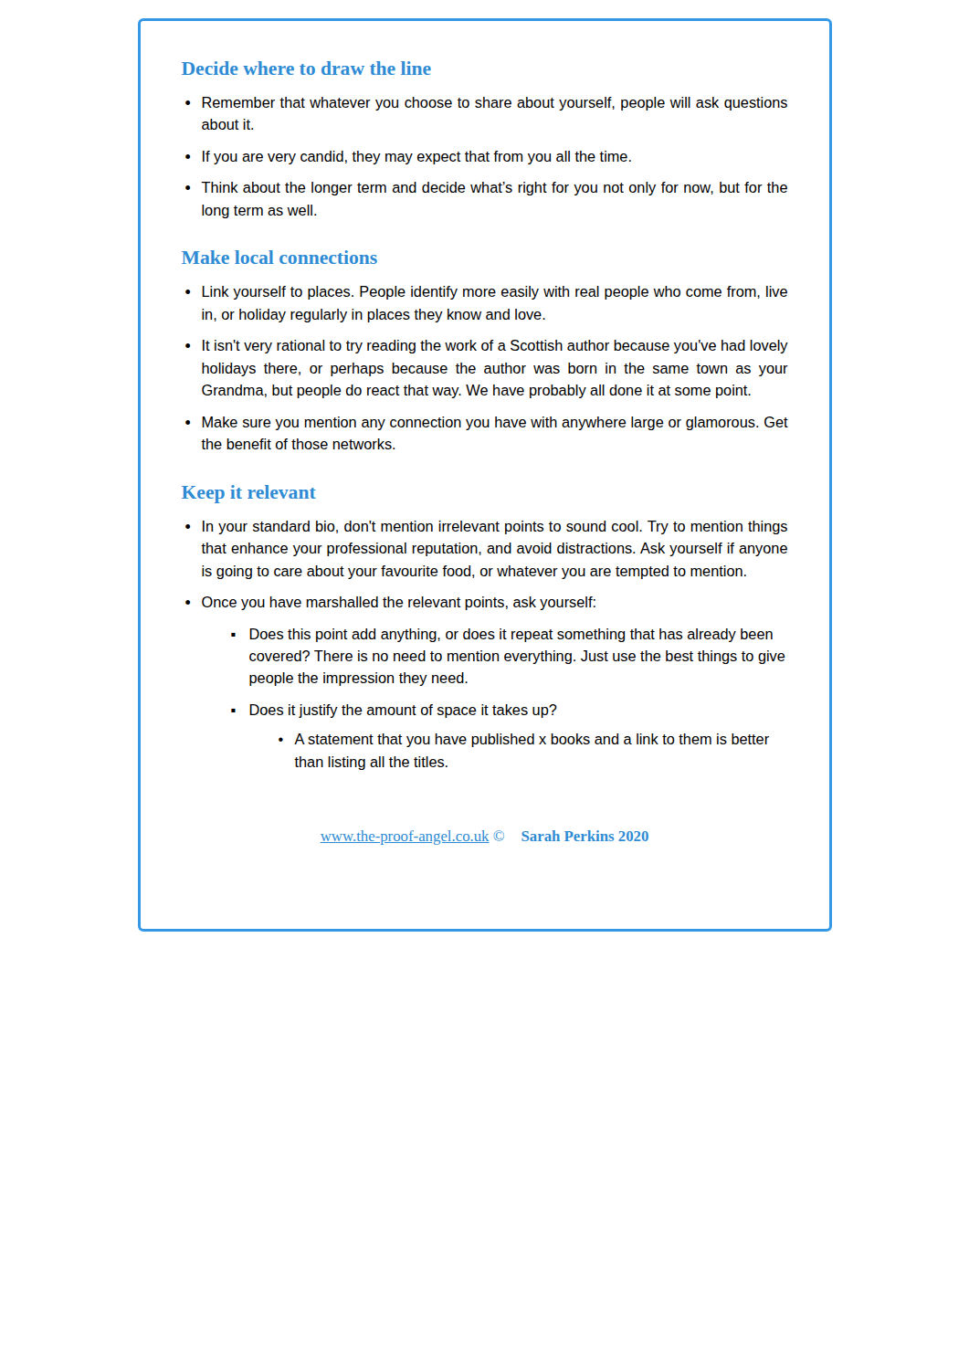Decide where to draw the line
Remember that whatever you choose to share about yourself, people will ask questions about it.
If you are very candid, they may expect that from you all the time.
Think about the longer term and decide what’s right for you not only for now, but for the long term as well.
Make local connections
Link yourself to places. People identify more easily with real people who come from, live in, or holiday regularly in places they know and love.
It isn't very rational to try reading the work of a Scottish author because you've had lovely holidays there, or perhaps because the author was born in the same town as your Grandma, but people do react that way. We have probably all done it at some point.
Make sure you mention any connection you have with anywhere large or glamorous. Get the benefit of those networks.
Keep it relevant
In your standard bio, don't mention irrelevant points to sound cool. Try to mention things that enhance your professional reputation, and avoid distractions. Ask yourself if anyone is going to care about your favourite food, or whatever you are tempted to mention.
Once you have marshalled the relevant points, ask yourself:
Does this point add anything, or does it repeat something that has already been covered? There is no need to mention everything. Just use the best things to give people the impression they need.
Does it justify the amount of space it takes up?
A statement that you have published x books and a link to them is better than listing all the titles.
www.the-proof-angel.co.uk ©Sarah Perkins 2020